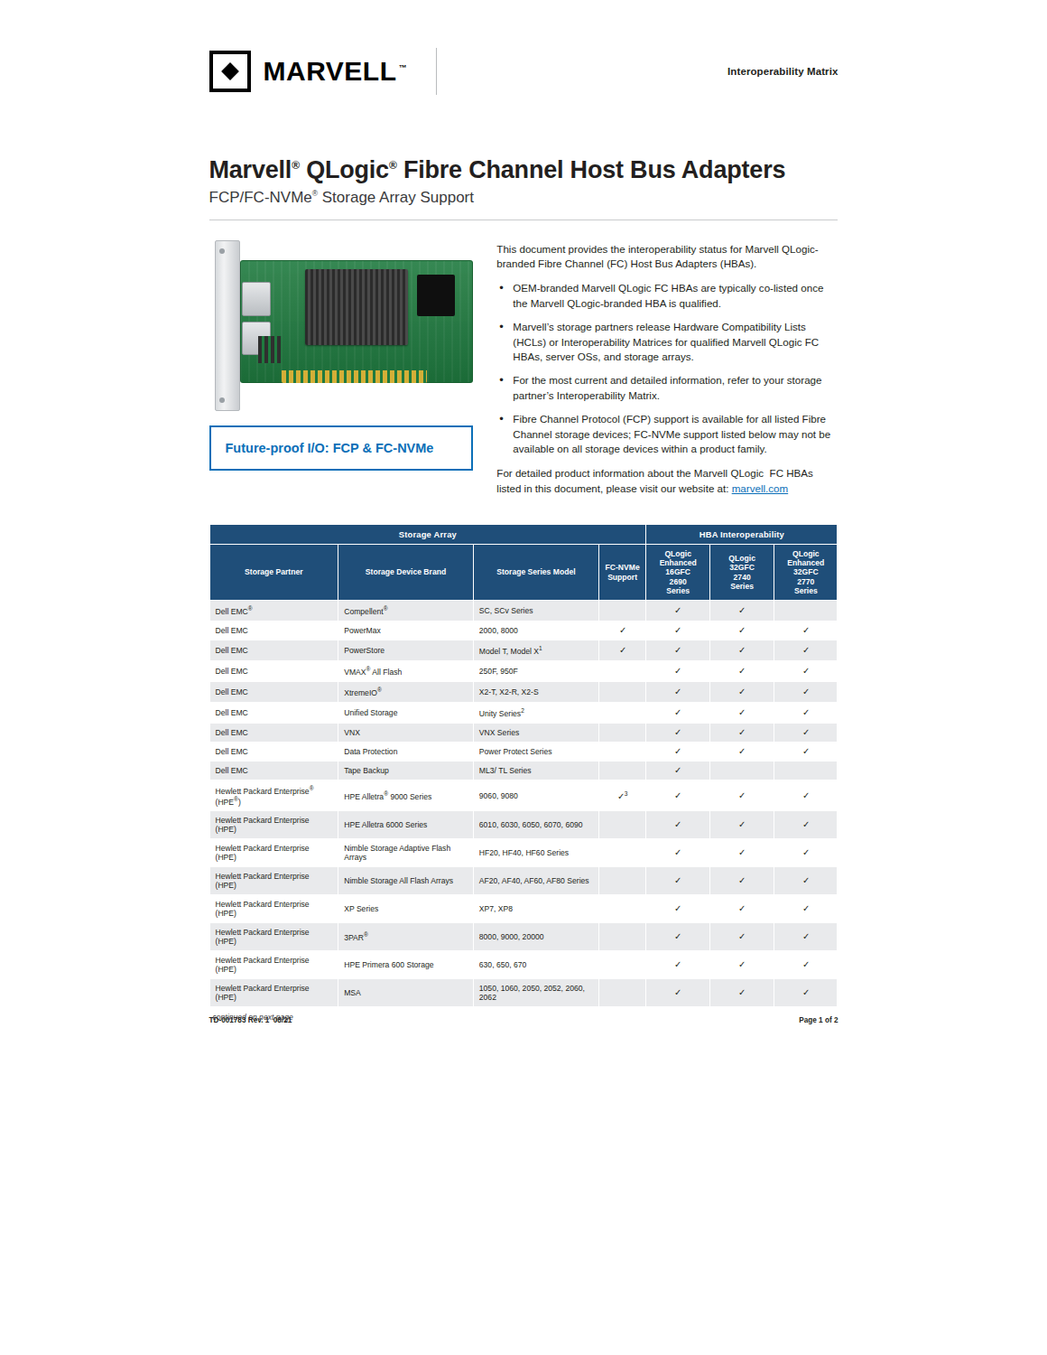MARVELL™
Interoperability Matrix
Marvell® QLogic® Fibre Channel Host Bus Adapters
FCP/FC-NVMe® Storage Array Support
Future-proof I/O: FCP & FC-NVMe
This document provides the interoperability status for Marvell QLogic-branded Fibre Channel (FC) Host Bus Adapters (HBAs).
OEM-branded Marvell QLogic FC HBAs are typically co-listed once the Marvell QLogic-branded HBA is qualified.
Marvell’s storage partners release Hardware Compatibility Lists (HCLs) or Interoperability Matrices for qualified Marvell QLogic FC HBAs, server OSs, and storage arrays.
For the most current and detailed information, refer to your storage partner’s Interoperability Matrix.
Fibre Channel Protocol (FCP) support is available for all listed Fibre Channel storage devices; FC-NVMe support listed below may not be available on all storage devices within a product family.
For detailed product information about the Marvell QLogic FC HBAs listed in this document, please visit our website at: marvell.com
| Storage Array | HBA Interoperability |
| --- | --- |
| Storage Partner | Storage Device Brand | Storage Series Model | FC-NVMe Support | QLogic Enhanced 16GFC 2690 Series | QLogic 32GFC 2740 Series | QLogic Enhanced 32GFC 2770 Series |
| Dell EMC ® | Compellent ® | SC, SCv Series | | ✓ | ✓ | |
| Dell EMC | PowerMax | 2000, 8000 | ✓ | ✓ | ✓ | ✓ |
| Dell EMC | PowerStore | Model T, Model X 1 | ✓ | ✓ | ✓ | ✓ |
| Dell EMC | VMAX ® All Flash | 250F, 950F | | ✓ | ✓ | ✓ |
| Dell EMC | XtremeIO ® | X2-T, X2-R, X2-S | | ✓ | ✓ | ✓ |
| Dell EMC | Unified Storage | Unity Series 2 | | ✓ | ✓ | ✓ |
| Dell EMC | VNX | VNX Series | | ✓ | ✓ | ✓ |
| Dell EMC | Data Protection | Power Protect Series | | ✓ | ✓ | ✓ |
| Dell EMC | Tape Backup | ML3/ TL Series | | ✓ | | |
| Hewlett Packard Enterprise ® (HPE ® ) | HPE Alletra ® 9000 Series | 9060, 9080 | ✓ 3 | ✓ | ✓ | ✓ |
| Hewlett Packard Enterprise (HPE) | HPE Alletra 6000 Series | 6010, 6030, 6050, 6070, 6090 | | ✓ | ✓ | ✓ |
| Hewlett Packard Enterprise (HPE) | Nimble Storage Adaptive Flash Arrays | HF20, HF40, HF60 Series | | ✓ | ✓ | ✓ |
| Hewlett Packard Enterprise (HPE) | Nimble Storage All Flash Arrays | AF20, AF40, AF60, AF80 Series | | ✓ | ✓ | ✓ |
| Hewlett Packard Enterprise (HPE) | XP Series | XP7, XP8 | | ✓ | ✓ | ✓ |
| Hewlett Packard Enterprise (HPE) | 3PAR ® | 8000, 9000, 20000 | | ✓ | ✓ | ✓ |
| Hewlett Packard Enterprise (HPE) | HPE Primera 600 Storage | 630, 650, 670 | | ✓ | ✓ | ✓ |
| Hewlett Packard Enterprise (HPE) | MSA | 1050, 1060, 2050, 2052, 2060, 2062 | | ✓ | ✓ | ✓ |
continued on next page
TD-001783 Rev. 1 08/21
Page 1 of 2